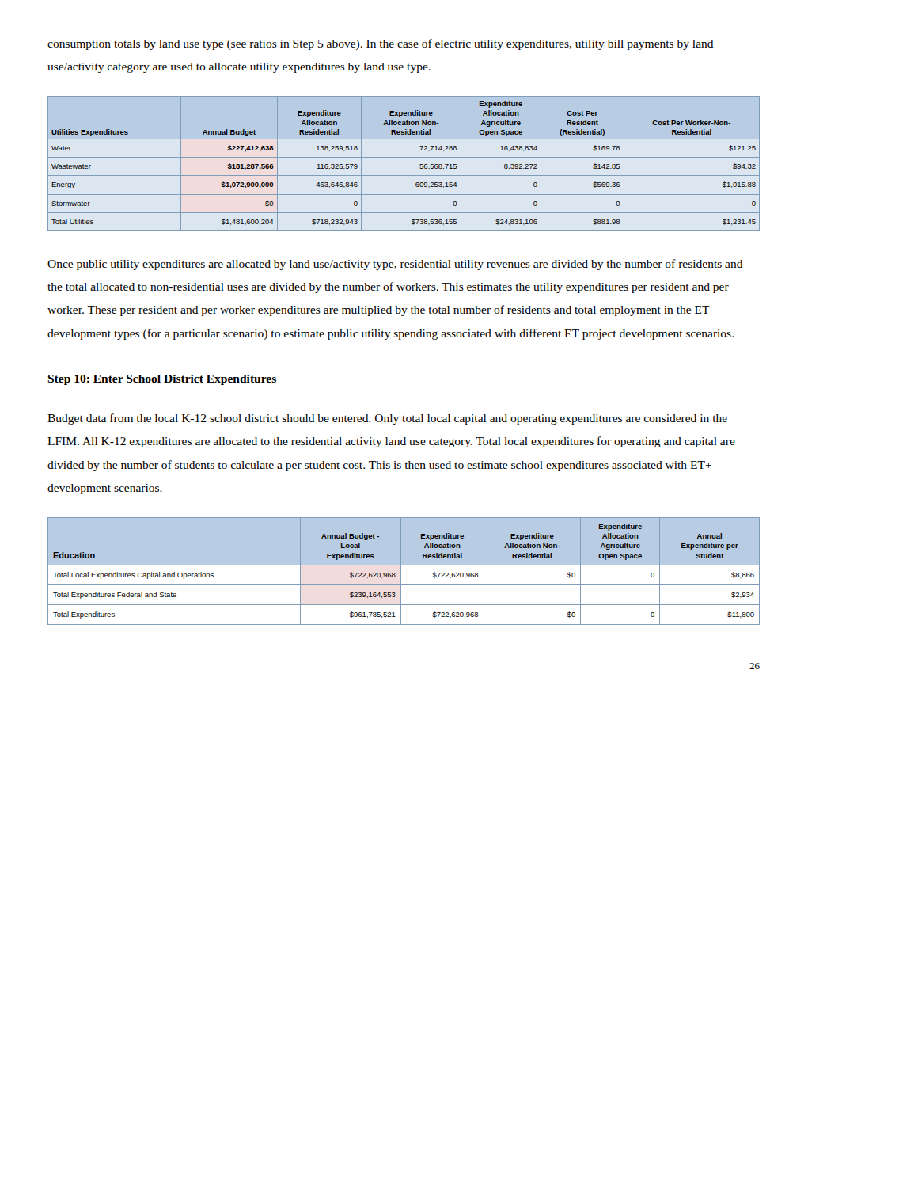consumption totals by land use type (see ratios in Step 5 above). In the case of electric utility expenditures, utility bill payments by land use/activity category are used to allocate utility expenditures by land use type.
| Utilities Expenditures | Annual Budget | Expenditure Allocation Residential | Expenditure Allocation Non- Residential | Expenditure Allocation Agriculture Open Space | Cost Per Resident (Residential) | Cost Per Worker-Non- Residential |
| --- | --- | --- | --- | --- | --- | --- |
| Water | $227,412,638 | 138,259,518 | 72,714,286 | 16,438,834 | $169.78 | $121.25 |
| Wastewater | $181,287,566 | 116,326,579 | 56,568,715 | 8,392,272 | $142.85 | $94.32 |
| Energy | $1,072,900,000 | 463,646,846 | 609,253,154 | 0 | $569.36 | $1,015.88 |
| Stormwater | $0 | 0 | 0 | 0 | 0 | 0 |
| Total Utilities | $1,481,600,204 | $718,232,943 | $738,536,155 | $24,831,106 | $881.98 | $1,231.45 |
Once public utility expenditures are allocated by land use/activity type, residential utility revenues are divided by the number of residents and the total allocated to non-residential uses are divided by the number of workers. This estimates the utility expenditures per resident and per worker. These per resident and per worker expenditures are multiplied by the total number of residents and total employment in the ET development types (for a particular scenario) to estimate public utility spending associated with different ET project development scenarios.
Step 10: Enter School District Expenditures
Budget data from the local K-12 school district should be entered. Only total local capital and operating expenditures are considered in the LFIM. All K-12 expenditures are allocated to the residential activity land use category. Total local expenditures for operating and capital are divided by the number of students to calculate a per student cost. This is then used to estimate school expenditures associated with ET+ development scenarios.
| Education | Annual Budget - Local Expenditures | Expenditure Allocation Residential | Expenditure Allocation Non- Residential | Expenditure Allocation Agriculture Open Space | Annual Expenditure per Student |
| --- | --- | --- | --- | --- | --- |
| Total Local Expenditures Capital and Operations | $722,620,968 | $722,620,968 | $0 | 0 | $8,866 |
| Total Expenditures Federal and State | $239,164,553 | | | | $2,934 |
| Total Expenditures | $961,785,521 | $722,620,968 | $0 | 0 | $11,800 |
26